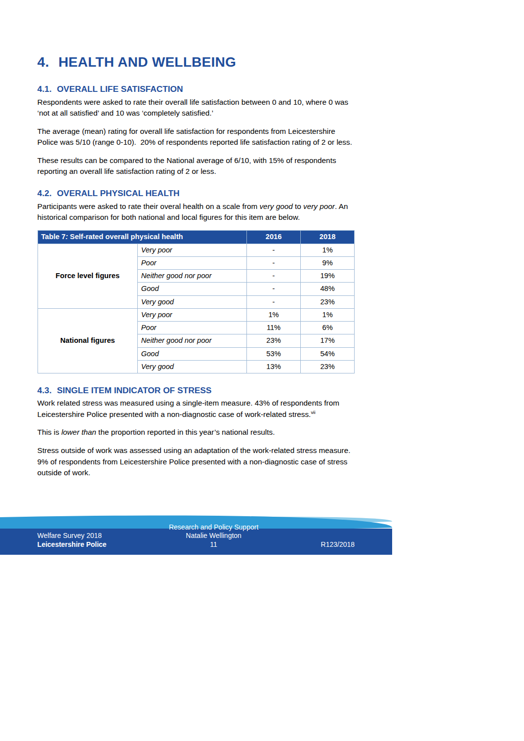4. HEALTH AND WELLBEING
4.1. OVERALL LIFE SATISFACTION
Respondents were asked to rate their overall life satisfaction between 0 and 10, where 0 was ‘not at all satisfied’ and 10 was ‘completely satisfied.’
The average (mean) rating for overall life satisfaction for respondents from Leicestershire Police was 5/10 (range 0-10). 20% of respondents reported life satisfaction rating of 2 or less.
These results can be compared to the National average of 6/10, with 15% of respondents reporting an overall life satisfaction rating of 2 or less.
4.2. OVERALL PHYSICAL HEALTH
Participants were asked to rate their overal health on a scale from very good to very poor. An historical comparison for both national and local figures for this item are below.
| Table 7 : Self-rated overall physical health | 2016 | 2018 |
| --- | --- | --- |
| Force level figures | Very poor | - | 1% |
| Poor | - | 9% |
| Neither good nor poor | - | 19% |
| Good | - | 48% |
| Very good | - | 23% |
| National figures | Very poor | 1% | 1% |
| Poor | 11% | 6% |
| Neither good nor poor | 23% | 17% |
| Good | 53% | 54% |
| Very good | 13% | 23% |
4.3. SINGLE ITEM INDICATOR OF STRESS
Work related stress was measured using a single-item measure. 43% of respondents from Leicestershire Police presented with a non-diagnostic case of work-related stress.vii
This is lower than the proportion reported in this year’s national results.
Stress outside of work was assessed using an adaptation of the work-related stress measure. 9% of respondents from Leicestershire Police presented with a non-diagnostic case of stress outside of work.
Welfare Survey 2018
Leicestershire Police
Research and Policy Support
Natalie Wellington
11
R123/2018